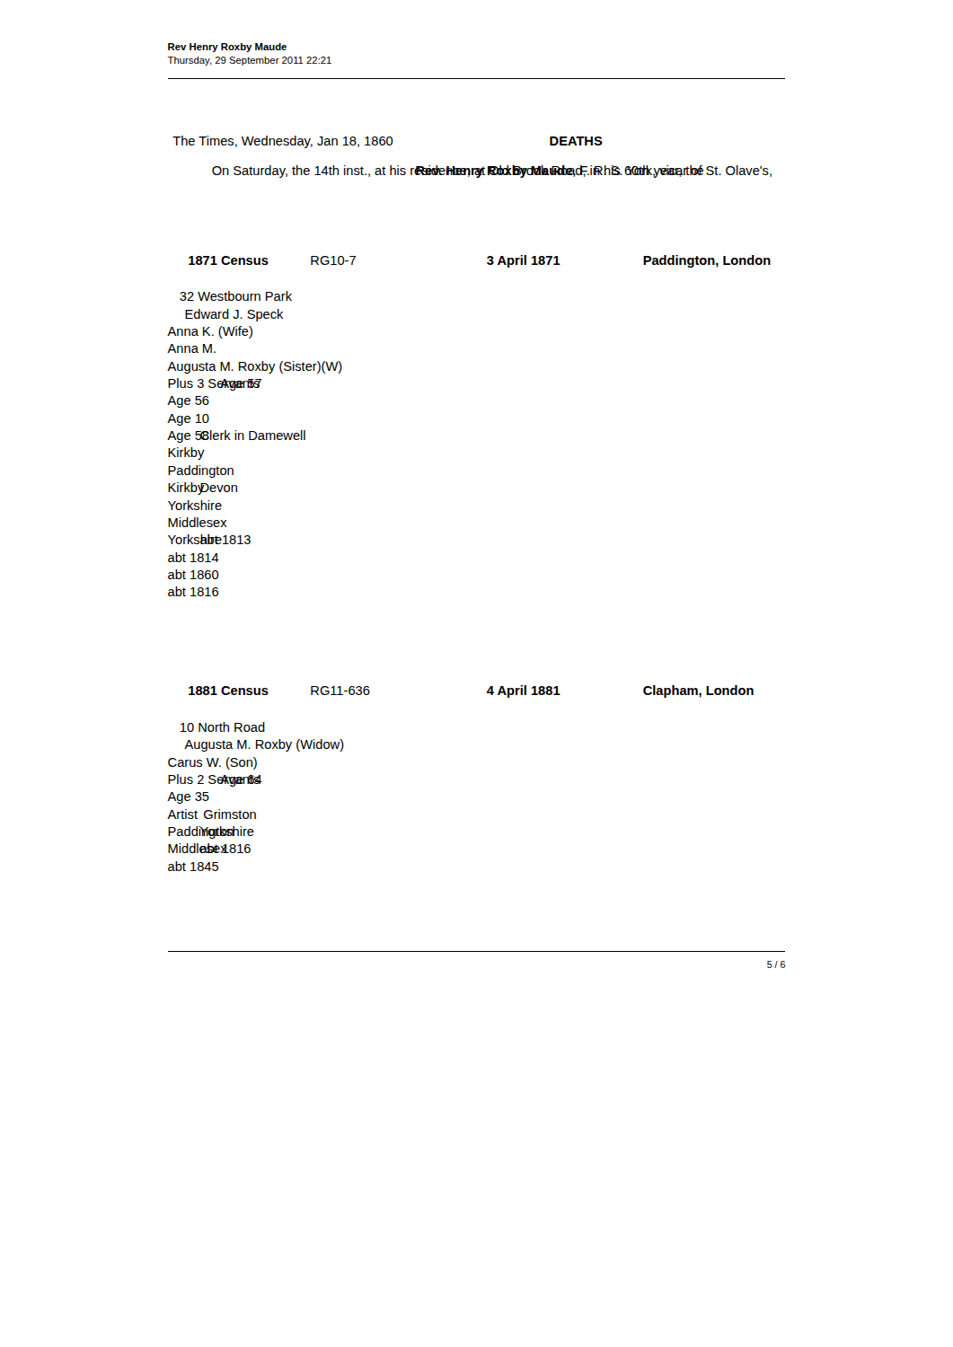Rev Henry Roxby Maude
Thursday, 29 September 2011 22:21
The Times, Wednesday, Jan 18, 1860 DEATHS
On Saturday, the 14th inst., at his residence, at Old Brook Road, in his 60th year, the Rev. Henry Roxby Maude, F. R. S. York, vicar of St. Olave's,
1871 Census RG10-7 3 April 1871 Paddington, London
32 Westbourn Park
Edward J. Speck
Anna K. (Wife)
Anna M.
Augusta M. Roxby (Sister)(W)
Plus 3 ServantsAge 57
Age 56
Age 10
Age 58Clerk in Damewell
Kirkby
Paddington
KirkbyDevon
Yorkshire
Middlesex
Yorkshireabt 1813
abt 1814
abt 1860
abt 1816
1881 Census RG11-636 4 April 1881 Clapham, London
10 North Road
Augusta M. Roxby (Widow)
Carus W. (Son)
Plus 2 ServantsAge 64
Age 35
ArtistGrimston
PaddingtonYorkshire
Middlesexabt 1816
abt 1845
5 / 6